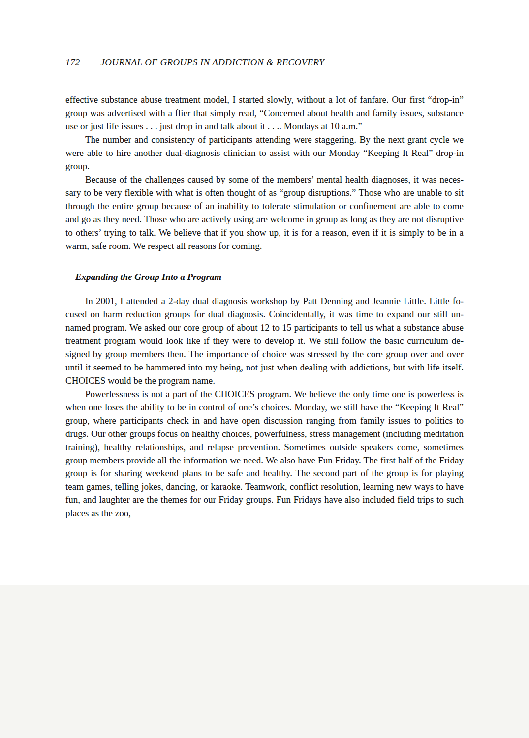172 Journal of Groups in Addiction & Recovery
effective substance abuse treatment model, I started slowly, without a lot of fanfare. Our first “drop-in” group was advertised with a flier that simply read, “Concerned about health and family issues, substance use or just life issues . . . just drop in and talk about it . . .. Mondays at 10 a.m.”
The number and consistency of participants attending were staggering. By the next grant cycle we were able to hire another dual-diagnosis clinician to assist with our Monday “Keeping It Real” drop-in group.
Because of the challenges caused by some of the members’ mental health diagnoses, it was necessary to be very flexible with what is often thought of as “group disruptions.” Those who are unable to sit through the entire group because of an inability to tolerate stimulation or confinement are able to come and go as they need. Those who are actively using are welcome in group as long as they are not disruptive to others’ trying to talk. We believe that if you show up, it is for a reason, even if it is simply to be in a warm, safe room. We respect all reasons for coming.
Expanding the Group Into a Program
In 2001, I attended a 2-day dual diagnosis workshop by Patt Denning and Jeannie Little. Little focused on harm reduction groups for dual diagnosis. Coincidentally, it was time to expand our still unnamed program. We asked our core group of about 12 to 15 participants to tell us what a substance abuse treatment program would look like if they were to develop it. We still follow the basic curriculum designed by group members then. The importance of choice was stressed by the core group over and over until it seemed to be hammered into my being, not just when dealing with addictions, but with life itself. CHOICES would be the program name.
Powerlessness is not a part of the CHOICES program. We believe the only time one is powerless is when one loses the ability to be in control of one’s choices. Monday, we still have the “Keeping It Real” group, where participants check in and have open discussion ranging from family issues to politics to drugs. Our other groups focus on healthy choices, powerfulness, stress management (including meditation training), healthy relationships, and relapse prevention. Sometimes outside speakers come, sometimes group members provide all the information we need. We also have Fun Friday. The first half of the Friday group is for sharing weekend plans to be safe and healthy. The second part of the group is for playing team games, telling jokes, dancing, or karaoke. Teamwork, conflict resolution, learning new ways to have fun, and laughter are the themes for our Friday groups. Fun Fridays have also included field trips to such places as the zoo,